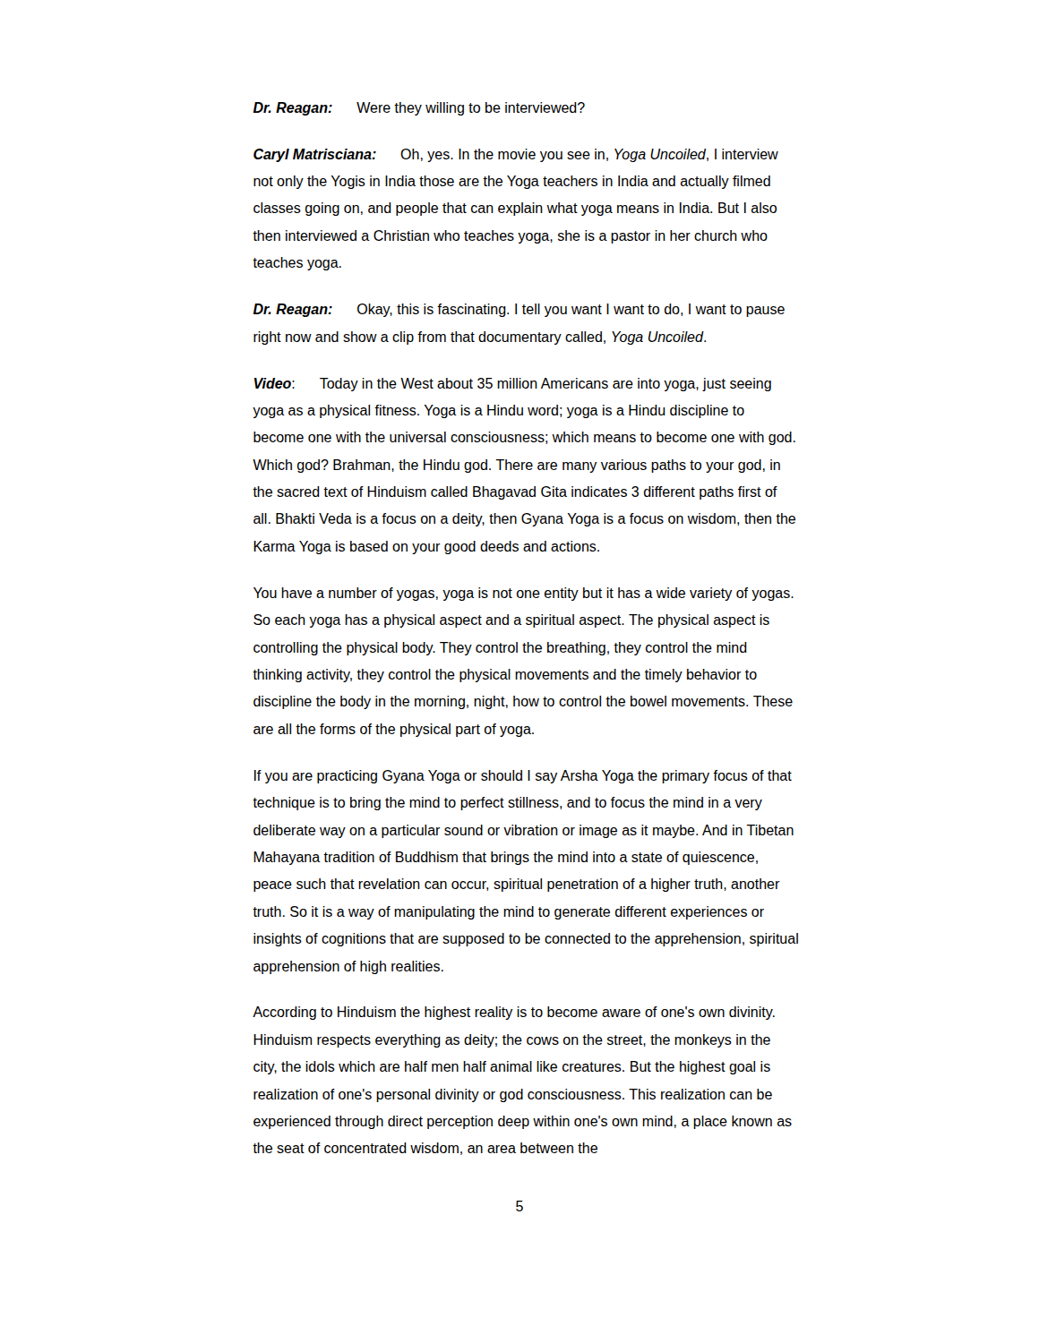Dr. Reagan: Were they willing to be interviewed?
Caryl Matrisciana: Oh, yes. In the movie you see in, Yoga Uncoiled, I interview not only the Yogis in India those are the Yoga teachers in India and actually filmed classes going on, and people that can explain what yoga means in India. But I also then interviewed a Christian who teaches yoga, she is a pastor in her church who teaches yoga.
Dr. Reagan: Okay, this is fascinating. I tell you want I want to do, I want to pause right now and show a clip from that documentary called, Yoga Uncoiled.
Video: Today in the West about 35 million Americans are into yoga, just seeing yoga as a physical fitness. Yoga is a Hindu word; yoga is a Hindu discipline to become one with the universal consciousness; which means to become one with god. Which god? Brahman, the Hindu god. There are many various paths to your god, in the sacred text of Hinduism called Bhagavad Gita indicates 3 different paths first of all. Bhakti Veda is a focus on a deity, then Gyana Yoga is a focus on wisdom, then the Karma Yoga is based on your good deeds and actions.
You have a number of yogas, yoga is not one entity but it has a wide variety of yogas. So each yoga has a physical aspect and a spiritual aspect. The physical aspect is controlling the physical body. They control the breathing, they control the mind thinking activity, they control the physical movements and the timely behavior to discipline the body in the morning, night, how to control the bowel movements. These are all the forms of the physical part of yoga.
If you are practicing Gyana Yoga or should I say Arsha Yoga the primary focus of that technique is to bring the mind to perfect stillness, and to focus the mind in a very deliberate way on a particular sound or vibration or image as it maybe. And in Tibetan Mahayana tradition of Buddhism that brings the mind into a state of quiescence, peace such that revelation can occur, spiritual penetration of a higher truth, another truth. So it is a way of manipulating the mind to generate different experiences or insights of cognitions that are supposed to be connected to the apprehension, spiritual apprehension of high realities.
According to Hinduism the highest reality is to become aware of one's own divinity. Hinduism respects everything as deity; the cows on the street, the monkeys in the city, the idols which are half men half animal like creatures. But the highest goal is realization of one's personal divinity or god consciousness. This realization can be experienced through direct perception deep within one's own mind, a place known as the seat of concentrated wisdom, an area between the
5